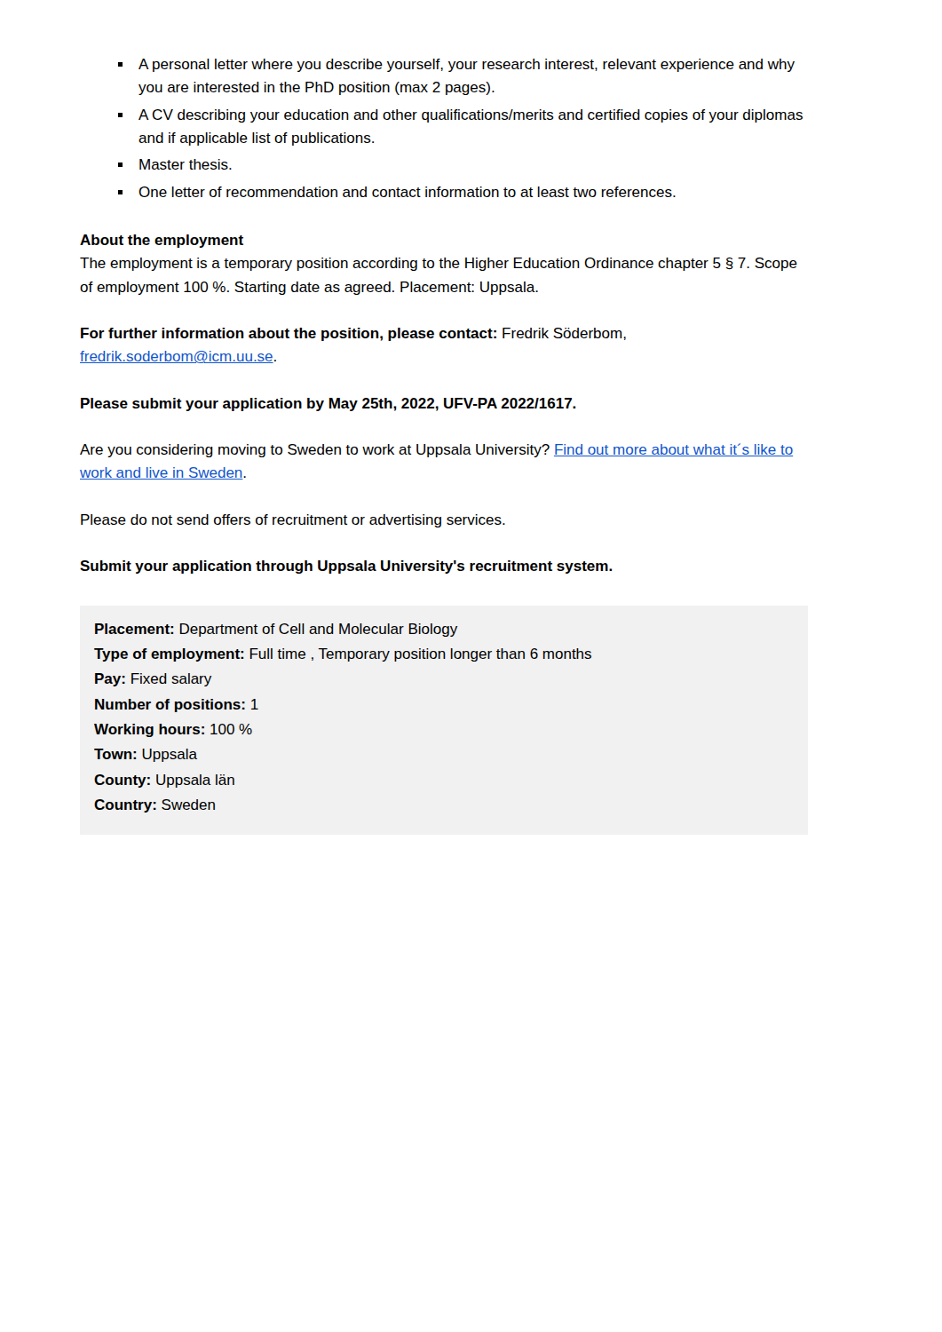A personal letter where you describe yourself, your research interest, relevant experience and why you are interested in the PhD position (max 2 pages).
A CV describing your education and other qualifications/merits and certified copies of your diplomas and if applicable list of publications.
Master thesis.
One letter of recommendation and contact information to at least two references.
About the employment
The employment is a temporary position according to the Higher Education Ordinance chapter 5 § 7. Scope of employment 100 %. Starting date as agreed. Placement: Uppsala.
For further information about the position, please contact: Fredrik Söderbom, fredrik.soderbom@icm.uu.se.
Please submit your application by May 25th, 2022, UFV-PA 2022/1617.
Are you considering moving to Sweden to work at Uppsala University? Find out more about what it´s like to work and live in Sweden.
Please do not send offers of recruitment or advertising services.
Submit your application through Uppsala University's recruitment system.
Placement: Department of Cell and Molecular Biology
Type of employment: Full time , Temporary position longer than 6 months
Pay: Fixed salary
Number of positions: 1
Working hours: 100 %
Town: Uppsala
County: Uppsala län
Country: Sweden